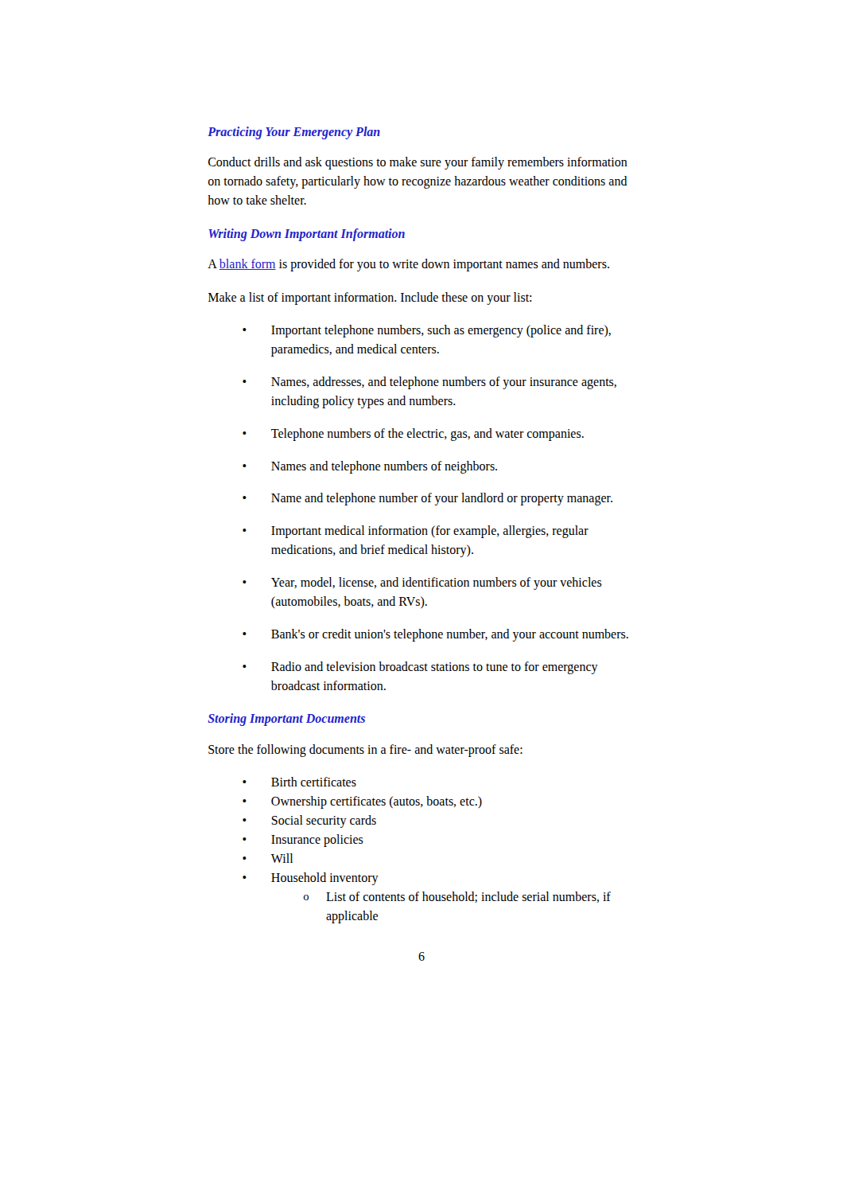Practicing Your Emergency Plan
Conduct drills and ask questions to make sure your family remembers information on tornado safety, particularly how to recognize hazardous weather conditions and how to take shelter.
Writing Down Important Information
A blank form is provided for you to write down important names and numbers.
Make a list of important information. Include these on your list:
Important telephone numbers, such as emergency (police and fire), paramedics, and medical centers.
Names, addresses, and telephone numbers of your insurance agents, including policy types and numbers.
Telephone numbers of the electric, gas, and water companies.
Names and telephone numbers of neighbors.
Name and telephone number of your landlord or property manager.
Important medical information (for example, allergies, regular medications, and brief medical history).
Year, model, license, and identification numbers of your vehicles (automobiles, boats, and RVs).
Bank's or credit union's telephone number, and your account numbers.
Radio and television broadcast stations to tune to for emergency broadcast information.
Storing Important Documents
Store the following documents in a fire- and water-proof safe:
Birth certificates
Ownership certificates (autos, boats, etc.)
Social security cards
Insurance policies
Will
Household inventory
List of contents of household; include serial numbers, if applicable
6